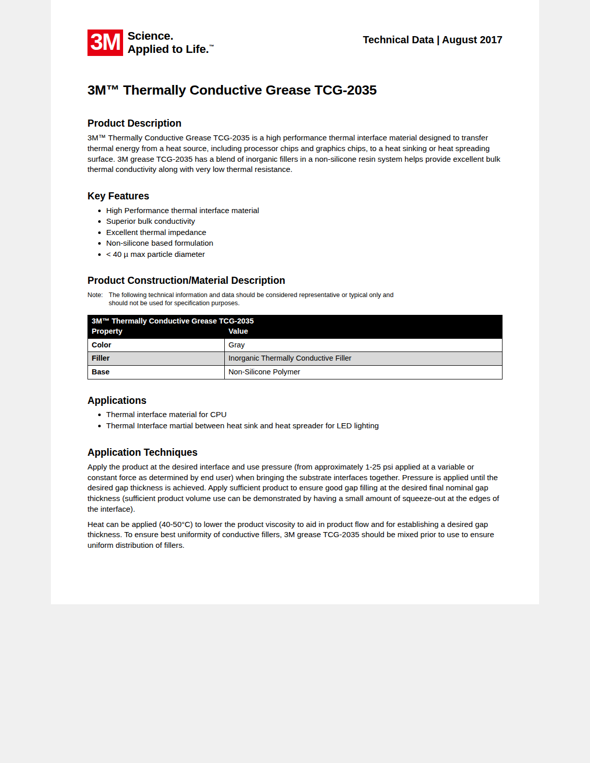3M
Science.
Applied to Life.™
Technical Data | August 2017
3M™ Thermally Conductive Grease TCG-2035
Product Description
3M™ Thermally Conductive Grease TCG-2035 is a high performance thermal interface material designed to transfer thermal energy from a heat source, including processor chips and graphics chips, to a heat sinking or heat spreading surface. 3M grease TCG-2035 has a blend of inorganic fillers in a non-silicone resin system helps provide excellent bulk thermal conductivity along with very low thermal resistance.
Key Features
High Performance thermal interface material
Superior bulk conductivity
Excellent thermal impedance
Non-silicone based formulation
< 40 µ max particle diameter
Product Construction/Material Description
Note:
The following technical information and data should be considered representative or typical only and should not be used for specification purposes.
| 3M™ Thermally Conductive Grease TCG-2035 |
| --- |
| Property | Value |
| Color | Gray |
| Filler | Inorganic Thermally Conductive Filler |
| Base | Non-Silicone Polymer |
Applications
Thermal interface material for CPU
Thermal Interface martial between heat sink and heat spreader for LED lighting
Application Techniques
Apply the product at the desired interface and use pressure (from approximately 1-25 psi applied at a variable or constant force as determined by end user) when bringing the substrate interfaces together. Pressure is applied until the desired gap thickness is achieved. Apply sufficient product to ensure good gap filling at the desired final nominal gap thickness (sufficient product volume use can be demonstrated by having a small amount of squeeze-out at the edges of the interface).
Heat can be applied (40-50°C) to lower the product viscosity to aid in product flow and for establishing a desired gap thickness. To ensure best uniformity of conductive fillers, 3M grease TCG-2035 should be mixed prior to use to ensure uniform distribution of fillers.